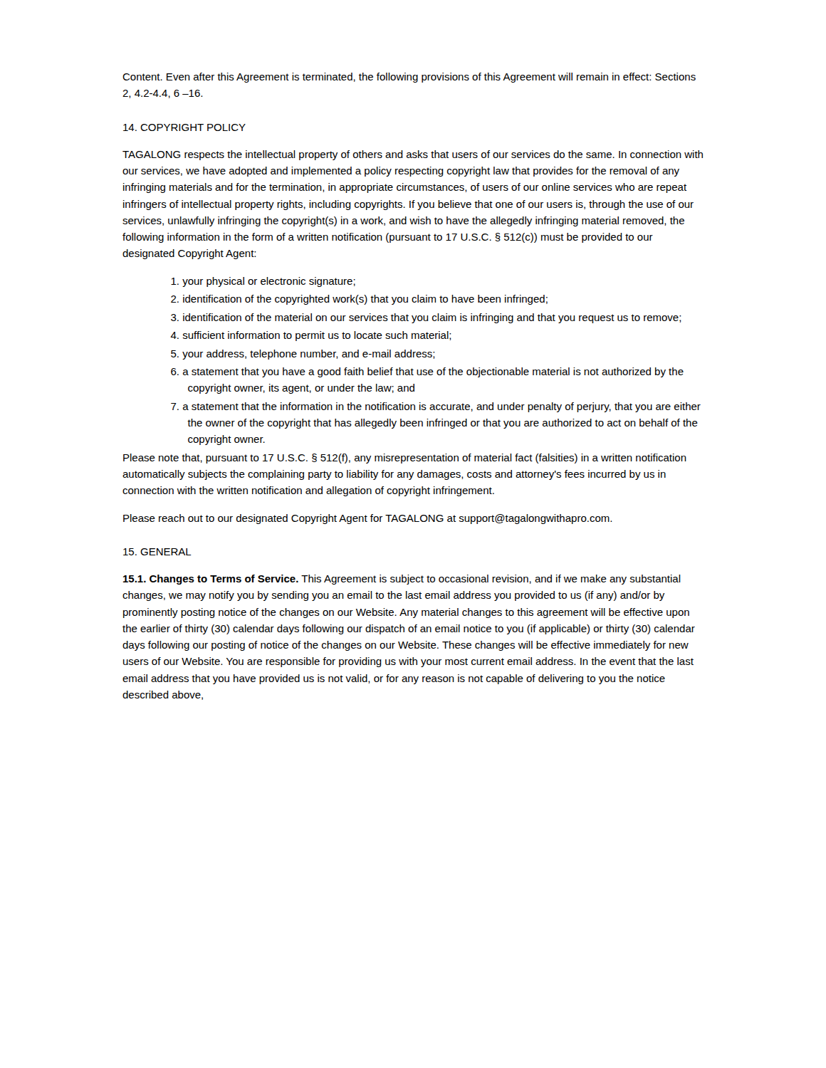Content. Even after this Agreement is terminated, the following provisions of this Agreement will remain in effect: Sections 2, 4.2-4.4, 6 –16.
14. COPYRIGHT POLICY
TAGALONG respects the intellectual property of others and asks that users of our services do the same. In connection with our services, we have adopted and implemented a policy respecting copyright law that provides for the removal of any infringing materials and for the termination, in appropriate circumstances, of users of our online services who are repeat infringers of intellectual property rights, including copyrights. If you believe that one of our users is, through the use of our services, unlawfully infringing the copyright(s) in a work, and wish to have the allegedly infringing material removed, the following information in the form of a written notification (pursuant to 17 U.S.C. § 512(c)) must be provided to our designated Copyright Agent:
1. your physical or electronic signature;
2. identification of the copyrighted work(s) that you claim to have been infringed;
3. identification of the material on our services that you claim is infringing and that you request us to remove;
4. sufficient information to permit us to locate such material;
5. your address, telephone number, and e-mail address;
6. a statement that you have a good faith belief that use of the objectionable material is not authorized by the copyright owner, its agent, or under the law; and
7. a statement that the information in the notification is accurate, and under penalty of perjury, that you are either the owner of the copyright that has allegedly been infringed or that you are authorized to act on behalf of the copyright owner.
Please note that, pursuant to 17 U.S.C. § 512(f), any misrepresentation of material fact (falsities) in a written notification automatically subjects the complaining party to liability for any damages, costs and attorney's fees incurred by us in connection with the written notification and allegation of copyright infringement.
Please reach out to our designated Copyright Agent for TAGALONG at support@tagalongwithapro.com.
15. GENERAL
15.1. Changes to Terms of Service. This Agreement is subject to occasional revision, and if we make any substantial changes, we may notify you by sending you an email to the last email address you provided to us (if any) and/or by prominently posting notice of the changes on our Website. Any material changes to this agreement will be effective upon the earlier of thirty (30) calendar days following our dispatch of an email notice to you (if applicable) or thirty (30) calendar days following our posting of notice of the changes on our Website. These changes will be effective immediately for new users of our Website. You are responsible for providing us with your most current email address. In the event that the last email address that you have provided us is not valid, or for any reason is not capable of delivering to you the notice described above,